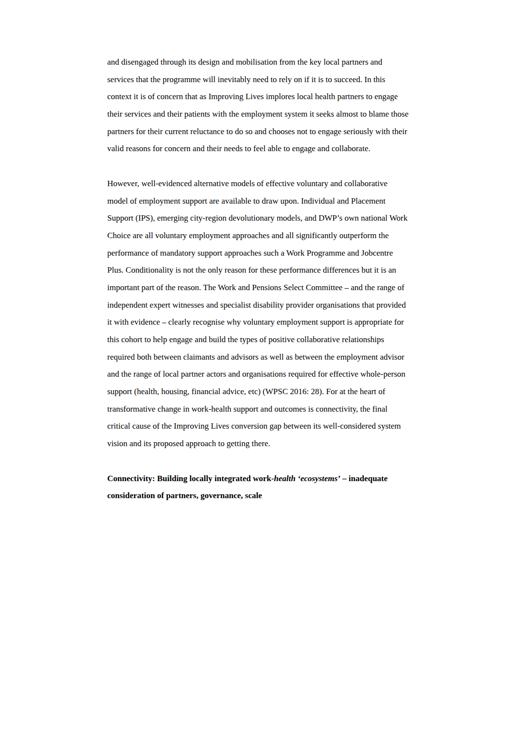and disengaged through its design and mobilisation from the key local partners and services that the programme will inevitably need to rely on if it is to succeed. In this context it is of concern that as Improving Lives implores local health partners to engage their services and their patients with the employment system it seeks almost to blame those partners for their current reluctance to do so and chooses not to engage seriously with their valid reasons for concern and their needs to feel able to engage and collaborate.
However, well-evidenced alternative models of effective voluntary and collaborative model of employment support are available to draw upon. Individual and Placement Support (IPS), emerging city-region devolutionary models, and DWP’s own national Work Choice are all voluntary employment approaches and all significantly outperform the performance of mandatory support approaches such a Work Programme and Jobcentre Plus. Conditionality is not the only reason for these performance differences but it is an important part of the reason. The Work and Pensions Select Committee – and the range of independent expert witnesses and specialist disability provider organisations that provided it with evidence – clearly recognise why voluntary employment support is appropriate for this cohort to help engage and build the types of positive collaborative relationships required both between claimants and advisors as well as between the employment advisor and the range of local partner actors and organisations required for effective whole-person support (health, housing, financial advice, etc) (WPSC 2016: 28). For at the heart of transformative change in work-health support and outcomes is connectivity, the final critical cause of the Improving Lives conversion gap between its well-considered system vision and its proposed approach to getting there.
Connectivity: Building locally integrated work-health ‘ecosystems’ – inadequate consideration of partners, governance, scale